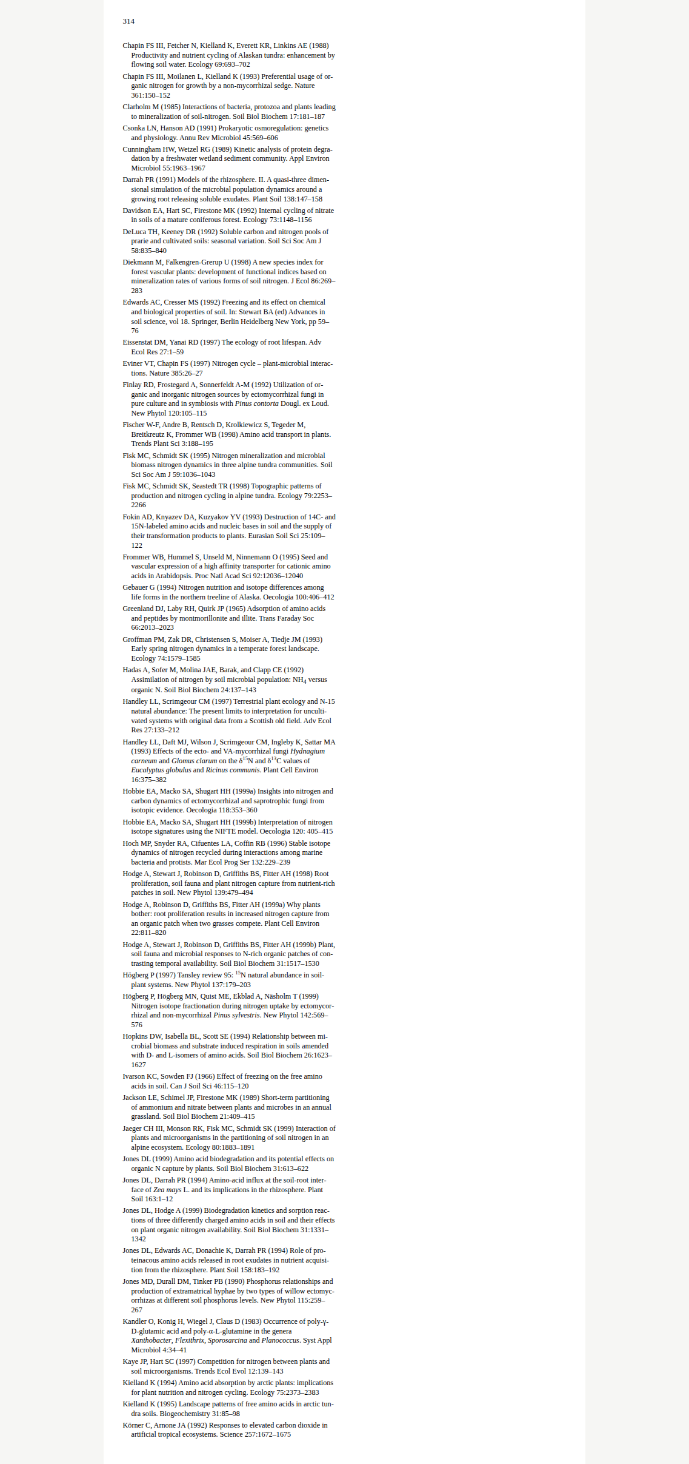314
Chapin FS III, Fetcher N, Kielland K, Everett KR, Linkins AE (1988) Productivity and nutrient cycling of Alaskan tundra: enhancement by flowing soil water. Ecology 69:693–702
Chapin FS III, Moilanen L, Kielland K (1993) Preferential usage of organic nitrogen for growth by a non-mycorrhizal sedge. Nature 361:150–152
Clarholm M (1985) Interactions of bacteria, protozoa and plants leading to mineralization of soil-nitrogen. Soil Biol Biochem 17:181–187
Csonka LN, Hanson AD (1991) Prokaryotic osmoregulation: genetics and physiology. Annu Rev Microbiol 45:569–606
Cunningham HW, Wetzel RG (1989) Kinetic analysis of protein degradation by a freshwater wetland sediment community. Appl Environ Microbiol 55:1963–1967
Darrah PR (1991) Models of the rhizosphere. II. A quasi-three dimensional simulation of the microbial population dynamics around a growing root releasing soluble exudates. Plant Soil 138:147–158
Davidson EA, Hart SC, Firestone MK (1992) Internal cycling of nitrate in soils of a mature coniferous forest. Ecology 73:1148–1156
DeLuca TH, Keeney DR (1992) Soluble carbon and nitrogen pools of prarie and cultivated soils: seasonal variation. Soil Sci Soc Am J 58:835–840
Diekmann M, Falkengren-Grerup U (1998) A new species index for forest vascular plants: development of functional indices based on mineralization rates of various forms of soil nitrogen. J Ecol 86:269–283
Edwards AC, Cresser MS (1992) Freezing and its effect on chemical and biological properties of soil. In: Stewart BA (ed) Advances in soil science, vol 18. Springer, Berlin Heidelberg New York, pp 59–76
Eissenstat DM, Yanai RD (1997) The ecology of root lifespan. Adv Ecol Res 27:1–59
Eviner VT, Chapin FS (1997) Nitrogen cycle – plant-microbial interactions. Nature 385:26–27
Finlay RD, Frostegard A, Sonnerfeldt A-M (1992) Utilization of organic and inorganic nitrogen sources by ectomycorrhizal fungi in pure culture and in symbiosis with Pinus contorta Dougl. ex Loud. New Phytol 120:105–115
Fischer W-F, Andre B, Rentsch D, Krolkiewicz S, Tegeder M, Breitkreutz K, Frommer WB (1998) Amino acid transport in plants. Trends Plant Sci 3:188–195
Fisk MC, Schmidt SK (1995) Nitrogen mineralization and microbial biomass nitrogen dynamics in three alpine tundra communities. Soil Sci Soc Am J 59:1036–1043
Fisk MC, Schmidt SK, Seastedt TR (1998) Topographic patterns of production and nitrogen cycling in alpine tundra. Ecology 79:2253–2266
Fokin AD, Knyazev DA, Kuzyakov YV (1993) Destruction of 14C- and 15N-labeled amino acids and nucleic bases in soil and the supply of their transformation products to plants. Eurasian Soil Sci 25:109–122
Frommer WB, Hummel S, Unseld M, Ninnemann O (1995) Seed and vascular expression of a high affinity transporter for cationic amino acids in Arabidopsis. Proc Natl Acad Sci 92:12036–12040
Gebauer G (1994) Nitrogen nutrition and isotope differences among life forms in the northern treeline of Alaska. Oecologia 100:406–412
Greenland DJ, Laby RH, Quirk JP (1965) Adsorption of amino acids and peptides by montmorillonite and illite. Trans Faraday Soc 66:2013–2023
Groffman PM, Zak DR, Christensen S, Moiser A, Tiedje JM (1993) Early spring nitrogen dynamics in a temperate forest landscape. Ecology 74:1579–1585
Hadas A, Sofer M, Molina JAE, Barak, and Clapp CE (1992) Assimilation of nitrogen by soil microbial population: NH4 versus organic N. Soil Biol Biochem 24:137–143
Handley LL, Scrimgeour CM (1997) Terrestrial plant ecology and N-15 natural abundance: The present limits to interpretation for uncultivated systems with original data from a Scottish old field. Adv Ecol Res 27:133–212
Handley LL, Daft MJ, Wilson J, Scrimgeour CM, Ingleby K, Sattar MA (1993) Effects of the ecto- and VA-mycorrhizal fungi Hydnagium carneum and Glomus clarum on the δ15N and δ13C values of Eucalyptus globulus and Ricinus communis. Plant Cell Environ 16:375–382
Hobbie EA, Macko SA, Shugart HH (1999a) Insights into nitrogen and carbon dynamics of ectomycorrhizal and saprotrophic fungi from isotopic evidence. Oecologia 118:353–360
Hobbie EA, Macko SA, Shugart HH (1999b) Interpretation of nitrogen isotope signatures using the NIFTE model. Oecologia 120: 405–415
Hoch MP, Snyder RA, Cifuentes LA, Coffin RB (1996) Stable isotope dynamics of nitrogen recycled during interactions among marine bacteria and protists. Mar Ecol Prog Ser 132:229–239
Hodge A, Stewart J, Robinson D, Griffiths BS, Fitter AH (1998) Root proliferation, soil fauna and plant nitrogen capture from nutrient-rich patches in soil. New Phytol 139:479–494
Hodge A, Robinson D, Griffiths BS, Fitter AH (1999a) Why plants bother: root proliferation results in increased nitrogen capture from an organic patch when two grasses compete. Plant Cell Environ 22:811–820
Hodge A, Stewart J, Robinson D, Griffiths BS, Fitter AH (1999b) Plant, soil fauna and microbial responses to N-rich organic patches of contrasting temporal availability. Soil Biol Biochem 31:1517–1530
Högberg P (1997) Tansley review 95: 15N natural abundance in soil-plant systems. New Phytol 137:179–203
Högberg P, Högberg MN, Quist ME, Ekblad A, Näsholm T (1999) Nitrogen isotope fractionation during nitrogen uptake by ectomycorrhizal and non-mycorrhizal Pinus sylvestris. New Phytol 142:569–576
Hopkins DW, Isabella BL, Scott SE (1994) Relationship between microbial biomass and substrate induced respiration in soils amended with D- and L-isomers of amino acids. Soil Biol Biochem 26:1623–1627
Ivarson KC, Sowden FJ (1966) Effect of freezing on the free amino acids in soil. Can J Soil Sci 46:115–120
Jackson LE, Schimel JP, Firestone MK (1989) Short-term partitioning of ammonium and nitrate between plants and microbes in an annual grassland. Soil Biol Biochem 21:409–415
Jaeger CH III, Monson RK, Fisk MC, Schmidt SK (1999) Interaction of plants and microorganisms in the partitioning of soil nitrogen in an alpine ecosystem. Ecology 80:1883–1891
Jones DL (1999) Amino acid biodegradation and its potential effects on organic N capture by plants. Soil Biol Biochem 31:613–622
Jones DL, Darrah PR (1994) Amino-acid influx at the soil-root interface of Zea mays L. and its implications in the rhizosphere. Plant Soil 163:1–12
Jones DL, Hodge A (1999) Biodegradation kinetics and sorption reactions of three differently charged amino acids in soil and their effects on plant organic nitrogen availability. Soil Biol Biochem 31:1331–1342
Jones DL, Edwards AC, Donachie K, Darrah PR (1994) Role of proteinacous amino acids released in root exudates in nutrient acquisition from the rhizosphere. Plant Soil 158:183–192
Jones MD, Durall DM, Tinker PB (1990) Phosphorus relationships and production of extramatrical hyphae by two types of willow ectomycorrhizas at different soil phosphorus levels. New Phytol 115:259–267
Kandler O, Konig H, Wiegel J, Claus D (1983) Occurrence of poly-γ-D-glutamic acid and poly-α-L-glutamine in the genera Xanthobacter, Flexithrix, Sporosarcina and Planococcus. Syst Appl Microbiol 4:34–41
Kaye JP, Hart SC (1997) Competition for nitrogen between plants and soil microorganisms. Trends Ecol Evol 12:139–143
Kielland K (1994) Amino acid absorption by arctic plants: implications for plant nutrition and nitrogen cycling. Ecology 75:2373–2383
Kielland K (1995) Landscape patterns of free amino acids in arctic tundra soils. Biogeochemistry 31:85–98
Körner C, Arnone JA (1992) Responses to elevated carbon dioxide in artificial tropical ecosystems. Science 257:1672–1675